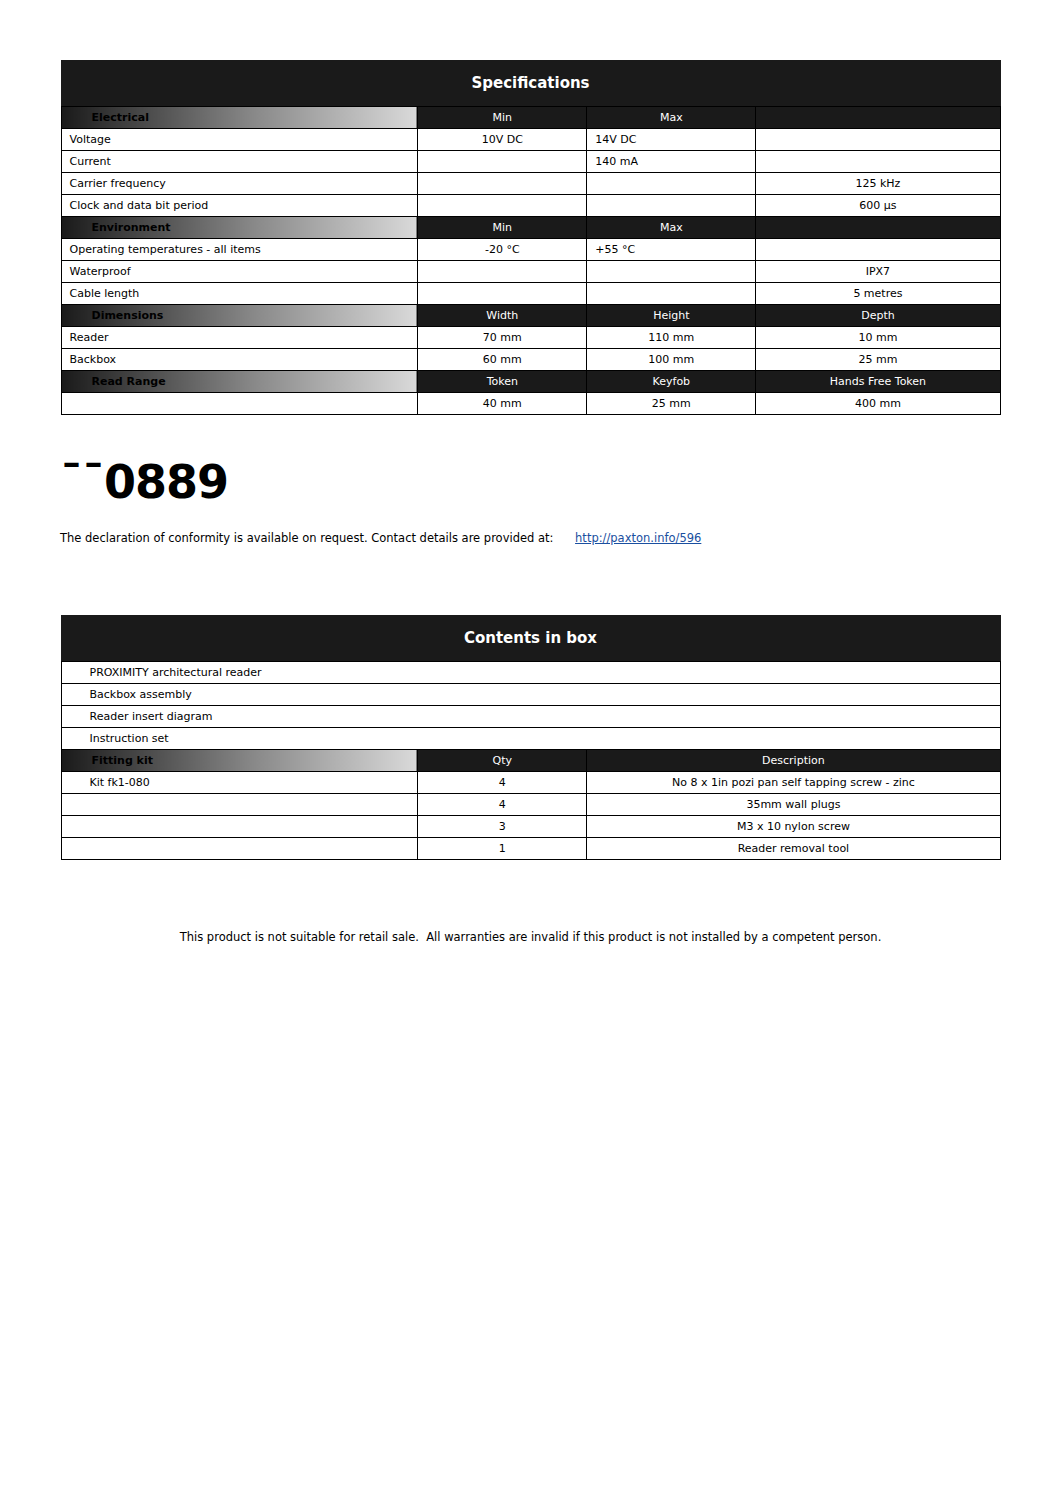Specifications
| Electrical | Min | Max | |
| Voltage | 10V DC | 14V DC | |
| Current | | 140 mA | |
| Carrier frequency | | | 125 kHz |
| Clock and data bit period | | | 600 µs |
| Environment | Min | Max | |
| Operating temperatures - all items | -20 °C | +55 °C | |
| Waterproof | | | IPX7 |
| Cable length | | | 5 metres |
| Dimensions | Width | Height | Depth |
| Reader | 70 mm | 110 mm | 10 mm |
| Backbox | 60 mm | 100 mm | 25 mm |
| Read Range | Token | Keyfob | Hands Free Token |
| | 40 mm | 25 mm | 400 mm |
ˉˉ0889
The declaration of conformity is available on request. Contact details are provided at: http://paxton.info/596
Contents in box
| PROXIMITY architectural reader |
| Backbox assembly |
| Reader insert diagram |
| Instruction set |
| Fitting kit | Qty | Description |
| Kit fk1-080 | 4 | No 8 x 1in pozi pan self tapping screw - zinc |
| | 4 | 35mm wall plugs |
| | 3 | M3 x 10 nylon screw |
| | 1 | Reader removal tool |
This product is not suitable for retail sale. All warranties are invalid if this product is not installed by a competent person.